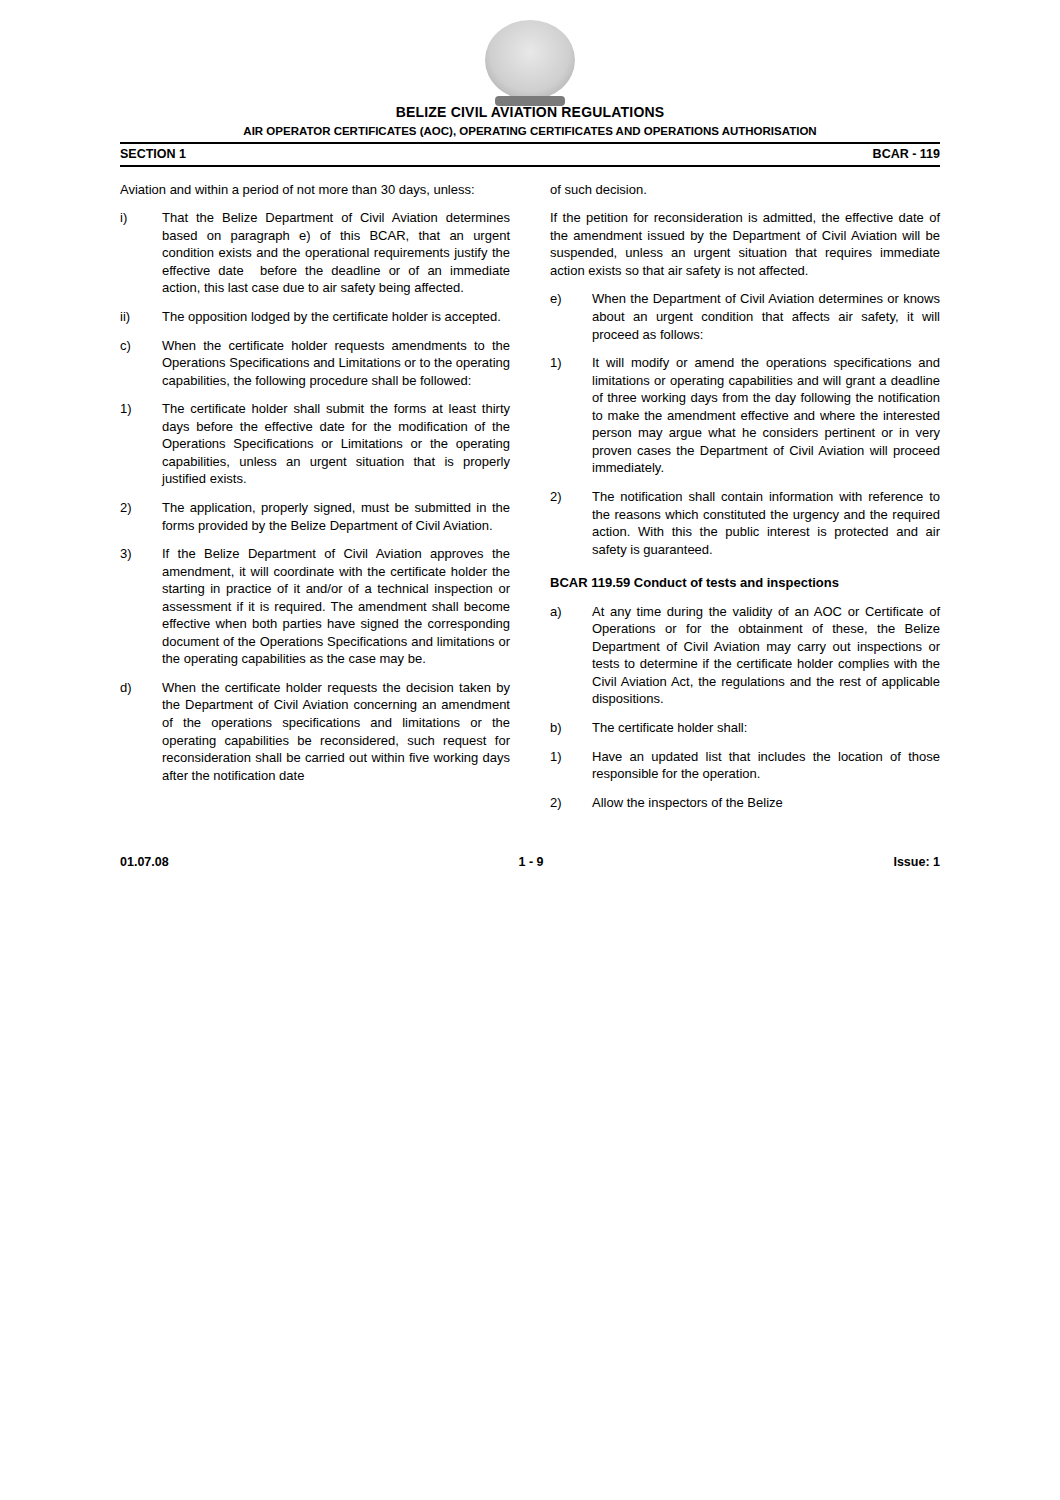BELIZE CIVIL AVIATION REGULATIONS
AIR OPERATOR CERTIFICATES (AOC), OPERATING CERTIFICATES AND OPERATIONS AUTHORISATION
SECTION 1
BCAR - 119
Aviation and within a period of not more than 30 days, unless:
i)
That the Belize Department of Civil Aviation determines based on paragraph e) of this BCAR, that an urgent condition exists and the operational requirements justify the effective date before the deadline or of an immediate action, this last case due to air safety being affected.
ii)
The opposition lodged by the certificate holder is accepted.
c)
When the certificate holder requests amendments to the Operations Specifications and Limitations or to the operating capabilities, the following procedure shall be followed:
1)
The certificate holder shall submit the forms at least thirty days before the effective date for the modification of the Operations Specifications or Limitations or the operating capabilities, unless an urgent situation that is properly justified exists.
2)
The application, properly signed, must be submitted in the forms provided by the Belize Department of Civil Aviation.
3)
If the Belize Department of Civil Aviation approves the amendment, it will coordinate with the certificate holder the starting in practice of it and/or of a technical inspection or assessment if it is required. The amendment shall become effective when both parties have signed the corresponding document of the Operations Specifications and limitations or the operating capabilities as the case may be.
d)
When the certificate holder requests the decision taken by the Department of Civil Aviation concerning an amendment of the operations specifications and limitations or the operating capabilities be reconsidered, such request for reconsideration shall be carried out within five working days after the notification date
of such decision.
If the petition for reconsideration is admitted, the effective date of the amendment issued by the Department of Civil Aviation will be suspended, unless an urgent situation that requires immediate action exists so that air safety is not affected.
e)
When the Department of Civil Aviation determines or knows about an urgent condition that affects air safety, it will proceed as follows:
1)
It will modify or amend the operations specifications and limitations or operating capabilities and will grant a deadline of three working days from the day following the notification to make the amendment effective and where the interested person may argue what he considers pertinent or in very proven cases the Department of Civil Aviation will proceed immediately.
2)
The notification shall contain information with reference to the reasons which constituted the urgency and the required action. With this the public interest is protected and air safety is guaranteed.
BCAR 119.59 Conduct of tests and inspections
a)
At any time during the validity of an AOC or Certificate of Operations or for the obtainment of these, the Belize Department of Civil Aviation may carry out inspections or tests to determine if the certificate holder complies with the Civil Aviation Act, the regulations and the rest of applicable dispositions.
b)
The certificate holder shall:
1)
Have an updated list that includes the location of those responsible for the operation.
2)
Allow the inspectors of the Belize
01.07.08
1 - 9
Issue: 1